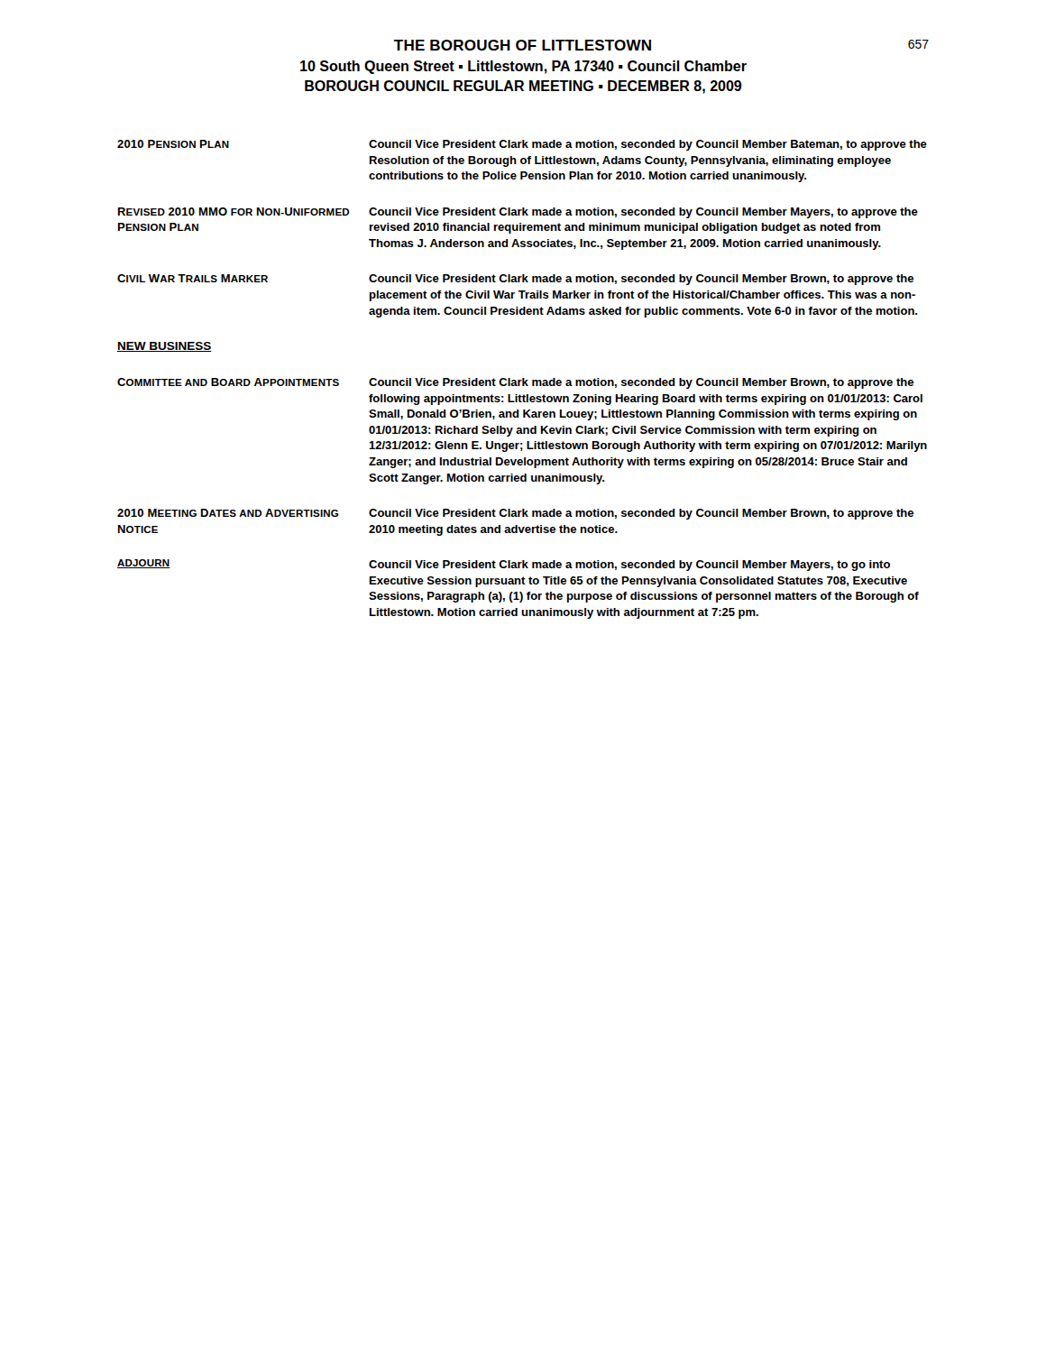657
THE BOROUGH OF LITTLESTOWN
10 South Queen Street ▪ Littlestown, PA 17340 ▪ Council Chamber
BOROUGH COUNCIL REGULAR MEETING ▪ DECEMBER 8, 2009
| 2010 P ENSION P LAN | Council Vice President Clark made a motion, seconded by Council Member Bateman, to approve the Resolution of the Borough of Littlestown, Adams County, Pennsylvania, eliminating employee contributions to the Police Pension Plan for 2010. Motion carried unanimously. |
| R EVISED 2010 MMO FOR N ON- U NIFORMED P ENSION P LAN | Council Vice President Clark made a motion, seconded by Council Member Mayers, to approve the revised 2010 financial requirement and minimum municipal obligation budget as noted from Thomas J. Anderson and Associates, Inc., September 21, 2009. Motion carried unanimously. |
| C IVIL W AR T RAILS M ARKER | Council Vice President Clark made a motion, seconded by Council Member Brown, to approve the placement of the Civil War Trails Marker in front of the Historical/Chamber offices. This was a non-agenda item. Council President Adams asked for public comments. Vote 6-0 in favor of the motion. |
| NEW BUSINESS |
| C OMMITTEE AND B OARD A PPOINTMENTS | Council Vice President Clark made a motion, seconded by Council Member Brown, to approve the following appointments: Littlestown Zoning Hearing Board with terms expiring on 01/01/2013: Carol Small, Donald O’Brien, and Karen Louey; Littlestown Planning Commission with terms expiring on 01/01/2013: Richard Selby and Kevin Clark; Civil Service Commission with term expiring on 12/31/2012: Glenn E. Unger; Littlestown Borough Authority with term expiring on 07/01/2012: Marilyn Zanger; and Industrial Development Authority with terms expiring on 05/28/2014: Bruce Stair and Scott Zanger. Motion carried unanimously. |
| 2010 M EETING D ATES AND A DVERTISING N OTICE | Council Vice President Clark made a motion, seconded by Council Member Brown, to approve the 2010 meeting dates and advertise the notice. |
| ADJOURN | Council Vice President Clark made a motion, seconded by Council Member Mayers, to go into Executive Session pursuant to Title 65 of the Pennsylvania Consolidated Statutes 708, Executive Sessions, Paragraph (a), (1) for the purpose of discussions of personnel matters of the Borough of Littlestown. Motion carried unanimously with adjournment at 7:25 pm. |